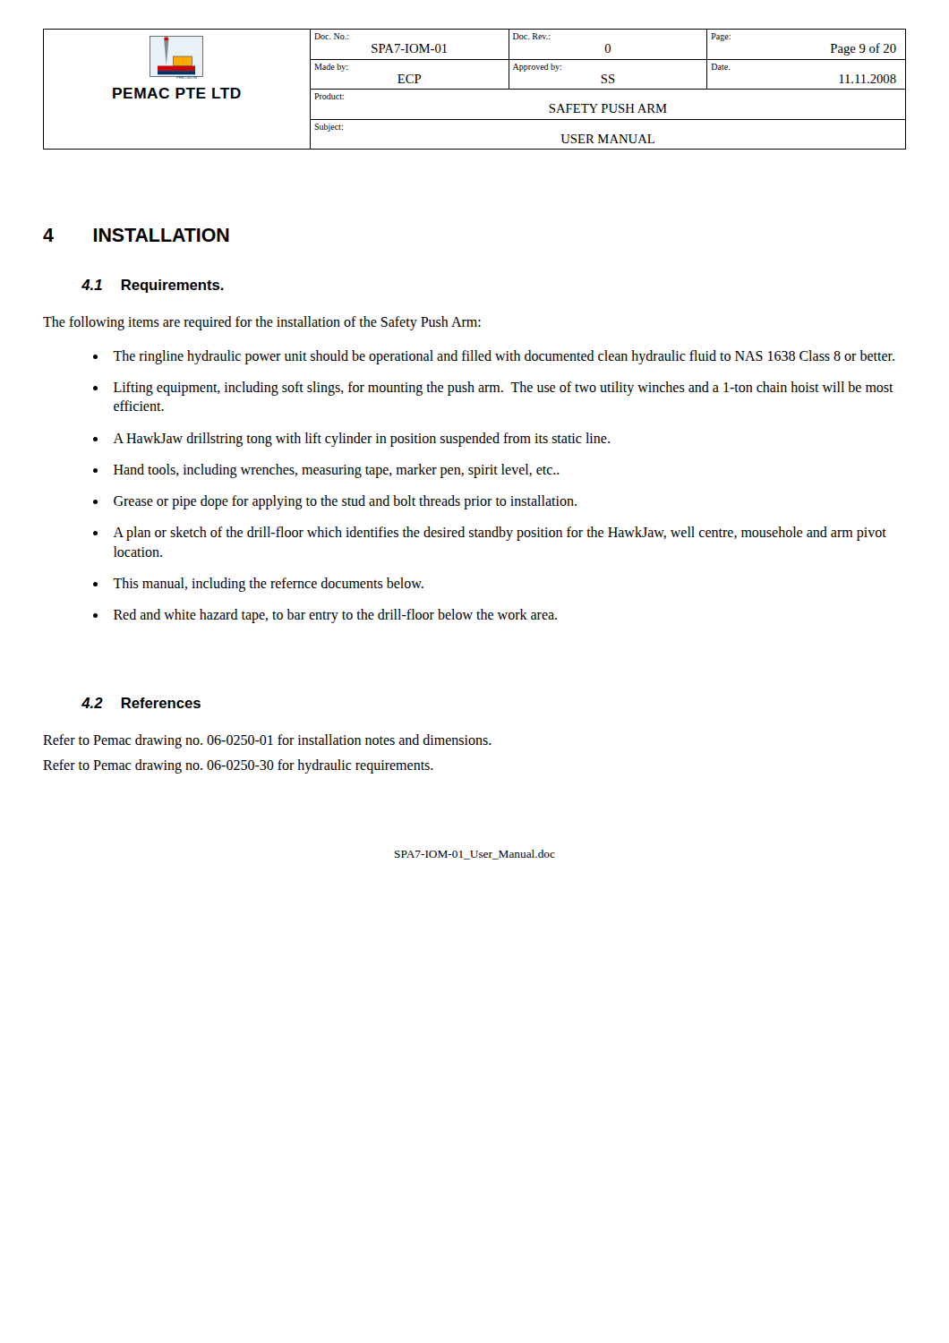| PEMAC PTE LTD | Doc. No.: SPA7-IOM-01 | Doc. Rev.: 0 | Page: Page 9 of 20 |
| Made by: ECP | Approved by: SS | Date. 11.11.2008 |
| Product: SAFETY PUSH ARM |
| Subject: USER MANUAL |
4 INSTALLATION
4.1 Requirements.
The following items are required for the installation of the Safety Push Arm:
The ringline hydraulic power unit should be operational and filled with documented clean hydraulic fluid to NAS 1638 Class 8 or better.
Lifting equipment, including soft slings, for mounting the push arm. The use of two utility winches and a 1-ton chain hoist will be most efficient.
A HawkJaw drillstring tong with lift cylinder in position suspended from its static line.
Hand tools, including wrenches, measuring tape, marker pen, spirit level, etc..
Grease or pipe dope for applying to the stud and bolt threads prior to installation.
A plan or sketch of the drill-floor which identifies the desired standby position for the HawkJaw, well centre, mousehole and arm pivot location.
This manual, including the refernce documents below.
Red and white hazard tape, to bar entry to the drill-floor below the work area.
4.2 References
Refer to Pemac drawing no. 06-0250-01 for installation notes and dimensions.
Refer to Pemac drawing no. 06-0250-30 for hydraulic requirements.
SPA7-IOM-01_User_Manual.doc